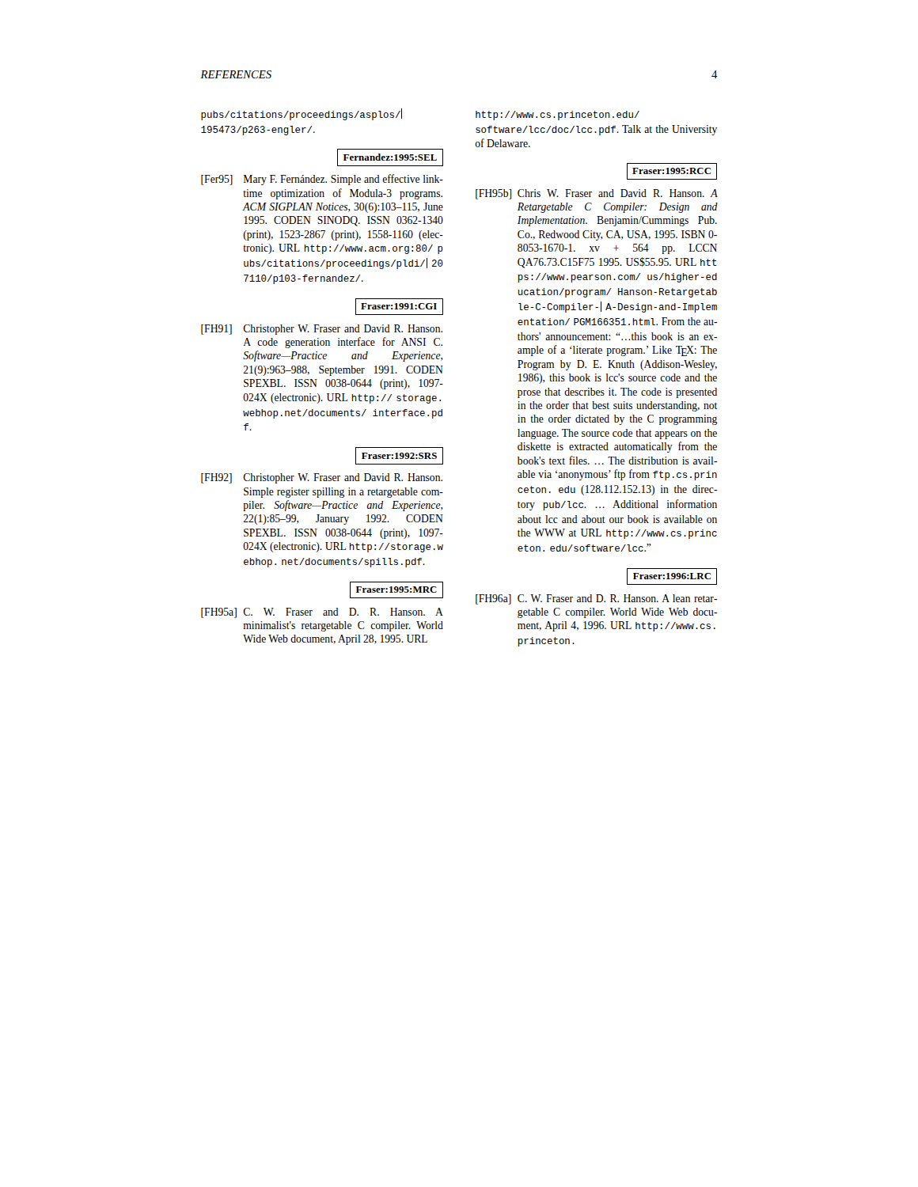REFERENCES 4
pubs/citations/proceedings/asplos/
195473/p263-engler/.
Fernandez:1995:SEL
[Fer95]
Mary F. Fernández. Simple and effective link-time optimization of Modula-3 programs. ACM SIGPLAN Notices, 30(6):103–115, June 1995. CODEN SINODQ. ISSN 0362-1340 (print), 1523-2867 (print), 1558-1160 (electronic). URL http://www.acm.org:80/ pubs/citations/proceedings/pldi/ 207110/p103-fernandez/.
Fraser:1991:CGI
[FH91]
Christopher W. Fraser and David R. Hanson. A code generation interface for ANSI C. Software—Practice and Experience, 21(9):963–988, September 1991. CODEN SPEXBL. ISSN 0038-0644 (print), 1097-024X (electronic). URL http:// storage.webhop.net/documents/ interface.pdf.
Fraser:1992:SRS
[FH92]
Christopher W. Fraser and David R. Hanson. Simple register spilling in a retargetable compiler. Software—Practice and Experience, 22(1):85–99, January 1992. CODEN SPEXBL. ISSN 0038-0644 (print), 1097-024X (electronic). URL http://storage.webhop. net/documents/spills.pdf.
Fraser:1995:MRC
[FH95a]
C. W. Fraser and D. R. Hanson. A minimalist's retargetable C compiler. World Wide Web document, April 28, 1995. URL
http://www.cs.princeton.edu/
software/lcc/doc/lcc.pdf. Talk at the University of Delaware.
Fraser:1995:RCC
[FH95b]
Chris W. Fraser and David R. Hanson. A Retargetable C Compiler: Design and Implementation. Benjamin/Cummings Pub. Co., Redwood City, CA, USA, 1995. ISBN 0-8053-1670-1. xv + 564 pp. LCCN QA76.73.C15F75 1995. US$55.95. URL https://www.pearson.com/ us/higher-education/program/ Hanson-Retargetable-C-Compiler- A-Design-and-Implementation/ PGM166351.html. From the authors' announcement: “…this book is an example of a ‘literate program.’ Like TEX: The Program by D. E. Knuth (Addison-Wesley, 1986), this book is lcc's source code and the prose that describes it. The code is presented in the order that best suits understanding, not in the order dictated by the C programming language. The source code that appears on the diskette is extracted automatically from the book's text files. … The distribution is available via ‘anonymous’ ftp from ftp.cs.princeton. edu (128.112.152.13) in the directory pub/lcc. … Additional information about lcc and about our book is available on the WWW at URL http://www.cs.princeton. edu/software/lcc.”
Fraser:1996:LRC
[FH96a]
C. W. Fraser and D. R. Hanson. A lean retargetable C compiler. World Wide Web document, April 4, 1996. URL http://www.cs.princeton.